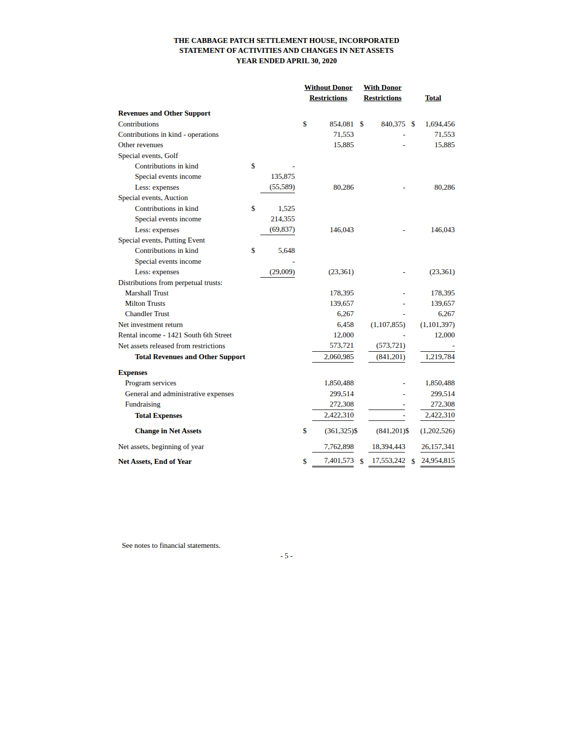THE CABBAGE PATCH SETTLEMENT HOUSE, INCORPORATED
STATEMENT OF ACTIVITIES AND CHANGES IN NET ASSETS
YEAR ENDED APRIL 30, 2020
| | | | | Without Donor | | With Donor | | |
| | | | | Restrictions | | Restrictions | | Total |
| Revenues and Other Support | |
| Contributions | | | | $ | 854,081 | | $ | 840,375 | | $ | 1,694,456 |
| Contributions in kind - operations | | | | | 71,553 | | | - | | | 71,553 |
| Other revenues | | | | | 15,885 | | | - | | | 15,885 |
| Special events, Golf | |
| Contributions in kind | $ | - | | | | | | | | | |
| Special events income | | 135,875 | | | | | | | | | |
| Less: expenses | | (55,589) | | | 80,286 | | | - | | | 80,286 |
| Special events, Auction | |
| Contributions in kind | $ | 1,525 | | | | | | | | | |
| Special events income | | 214,355 | | | | | | | | | |
| Less: expenses | | (69,837) | | | 146,043 | | | - | | | 146,043 |
| Special events, Putting Event | |
| Contributions in kind | $ | 5,648 | | | | | | | | | |
| Special events income | | - | | | | | | | | | |
| Less: expenses | | (29,009) | | | (23,361) | | | - | | | (23,361) |
| Distributions from perpetual trusts: | |
| Marshall Trust | | | | | 178,395 | | | - | | | 178,395 |
| Milton Trusts | | | | | 139,657 | | | - | | | 139,657 |
| Chandler Trust | | | | | 6,267 | | | - | | | 6,267 |
| Net investment return | | | | | 6,458 | | | (1,107,855) | | | (1,101,397) |
| Rental income - 1421 South 6th Street | | | | | 12,000 | | | - | | | 12,000 |
| Net assets released from restrictions | | | | | 573,721 | | | (573,721) | | | - |
| Total Revenues and Other Support | | | | | 2,060,985 | | | (841,201) | | | 1,219,784 |
| Expenses | |
| Program services | | | | | 1,850,488 | | | - | | | 1,850,488 |
| General and administrative expenses | | | | | 299,514 | | | - | | | 299,514 |
| Fundraising | | | | | 272,308 | | | - | | | 272,308 |
| Total Expenses | | | | | 2,422,310 | | | - | | | 2,422,310 |
| Change in Net Assets | | | | $ | (361,325) | $ | | (841,201) | $ | | (1,202,526) |
| Net assets, beginning of year | | | | | 7,762,898 | | | 18,394,443 | | | 26,157,341 |
| Net Assets, End of Year | | | | $ | 7,401,573 | | $ | 17,553,242 | | $ | 24,954,815 |
See notes to financial statements.
- 5 -